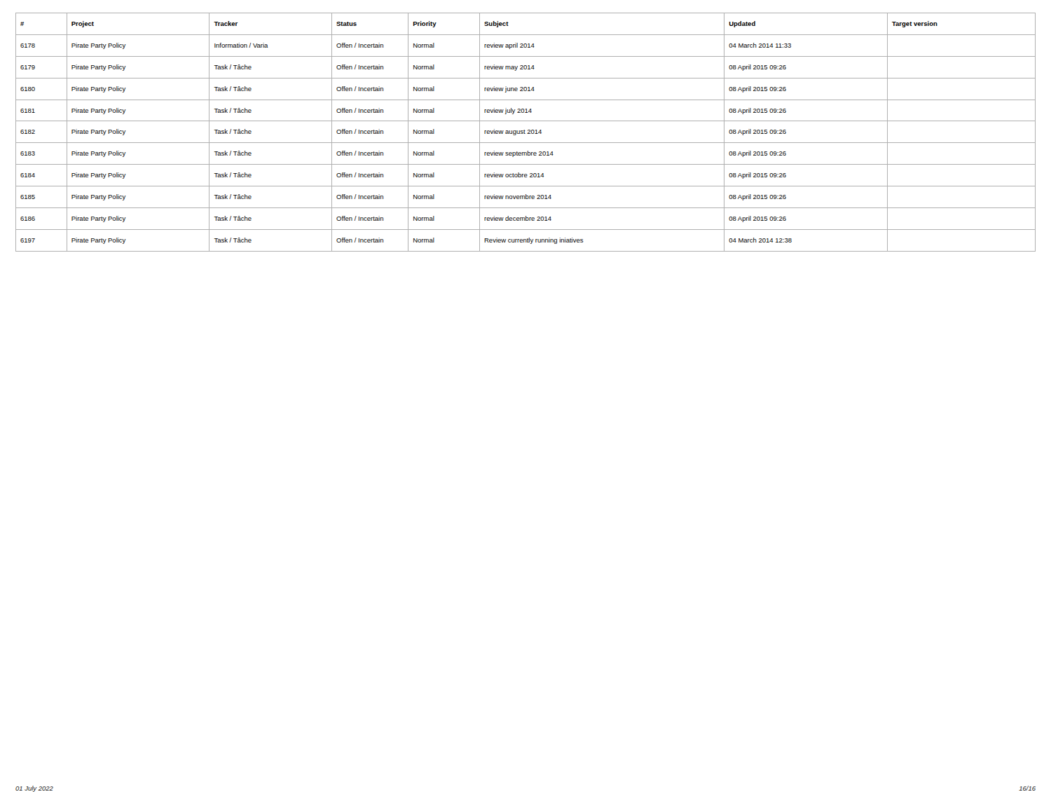| # | Project | Tracker | Status | Priority | Subject | Updated | Target version |
| --- | --- | --- | --- | --- | --- | --- | --- |
| 6178 | Pirate Party Policy | Information / Varia | Offen / Incertain | Normal | review april 2014 | 04 March 2014 11:33 | |
| 6179 | Pirate Party Policy | Task / Tâche | Offen / Incertain | Normal | review may 2014 | 08 April 2015 09:26 | |
| 6180 | Pirate Party Policy | Task / Tâche | Offen / Incertain | Normal | review june 2014 | 08 April 2015 09:26 | |
| 6181 | Pirate Party Policy | Task / Tâche | Offen / Incertain | Normal | review july 2014 | 08 April 2015 09:26 | |
| 6182 | Pirate Party Policy | Task / Tâche | Offen / Incertain | Normal | review august 2014 | 08 April 2015 09:26 | |
| 6183 | Pirate Party Policy | Task / Tâche | Offen / Incertain | Normal | review septembre 2014 | 08 April 2015 09:26 | |
| 6184 | Pirate Party Policy | Task / Tâche | Offen / Incertain | Normal | review octobre 2014 | 08 April 2015 09:26 | |
| 6185 | Pirate Party Policy | Task / Tâche | Offen / Incertain | Normal | review novembre 2014 | 08 April 2015 09:26 | |
| 6186 | Pirate Party Policy | Task / Tâche | Offen / Incertain | Normal | review decembre 2014 | 08 April 2015 09:26 | |
| 6197 | Pirate Party Policy | Task / Tâche | Offen / Incertain | Normal | Review currently running iniatives | 04 March 2014 12:38 | |
01 July 2022 16/16